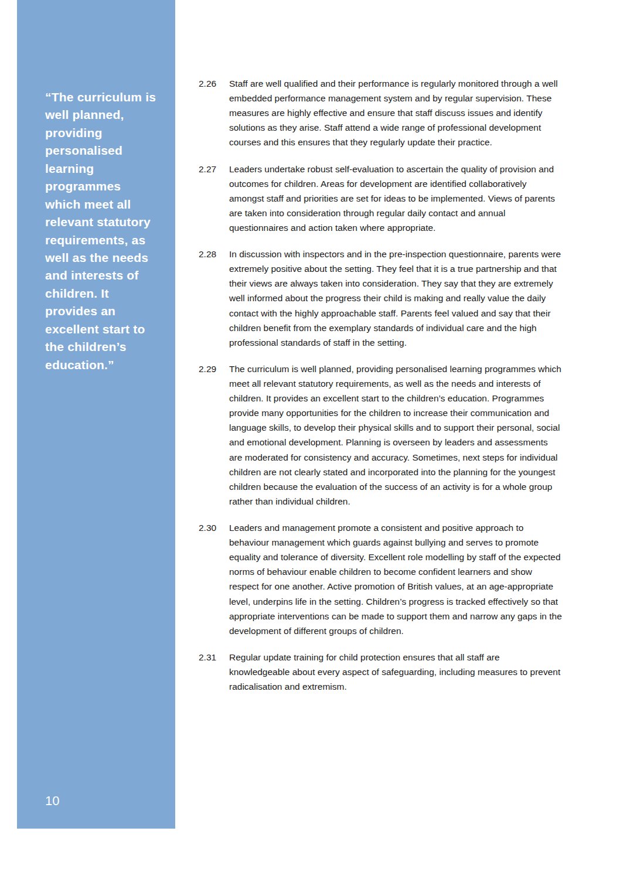“The curriculum is well planned, providing personalised learning programmes which meet all relevant statutory requirements, as well as the needs and interests of children. It provides an excellent start to the children’s education.”
10
2.26 Staff are well qualified and their performance is regularly monitored through a well embedded performance management system and by regular supervision. These measures are highly effective and ensure that staff discuss issues and identify solutions as they arise. Staff attend a wide range of professional development courses and this ensures that they regularly update their practice.
2.27 Leaders undertake robust self-evaluation to ascertain the quality of provision and outcomes for children. Areas for development are identified collaboratively amongst staff and priorities are set for ideas to be implemented. Views of parents are taken into consideration through regular daily contact and annual questionnaires and action taken where appropriate.
2.28 In discussion with inspectors and in the pre-inspection questionnaire, parents were extremely positive about the setting. They feel that it is a true partnership and that their views are always taken into consideration. They say that they are extremely well informed about the progress their child is making and really value the daily contact with the highly approachable staff. Parents feel valued and say that their children benefit from the exemplary standards of individual care and the high professional standards of staff in the setting.
2.29 The curriculum is well planned, providing personalised learning programmes which meet all relevant statutory requirements, as well as the needs and interests of children. It provides an excellent start to the children’s education. Programmes provide many opportunities for the children to increase their communication and language skills, to develop their physical skills and to support their personal, social and emotional development. Planning is overseen by leaders and assessments are moderated for consistency and accuracy. Sometimes, next steps for individual children are not clearly stated and incorporated into the planning for the youngest children because the evaluation of the success of an activity is for a whole group rather than individual children.
2.30 Leaders and management promote a consistent and positive approach to behaviour management which guards against bullying and serves to promote equality and tolerance of diversity. Excellent role modelling by staff of the expected norms of behaviour enable children to become confident learners and show respect for one another. Active promotion of British values, at an age-appropriate level, underpins life in the setting. Children’s progress is tracked effectively so that appropriate interventions can be made to support them and narrow any gaps in the development of different groups of children.
2.31 Regular update training for child protection ensures that all staff are knowledgeable about every aspect of safeguarding, including measures to prevent radicalisation and extremism.